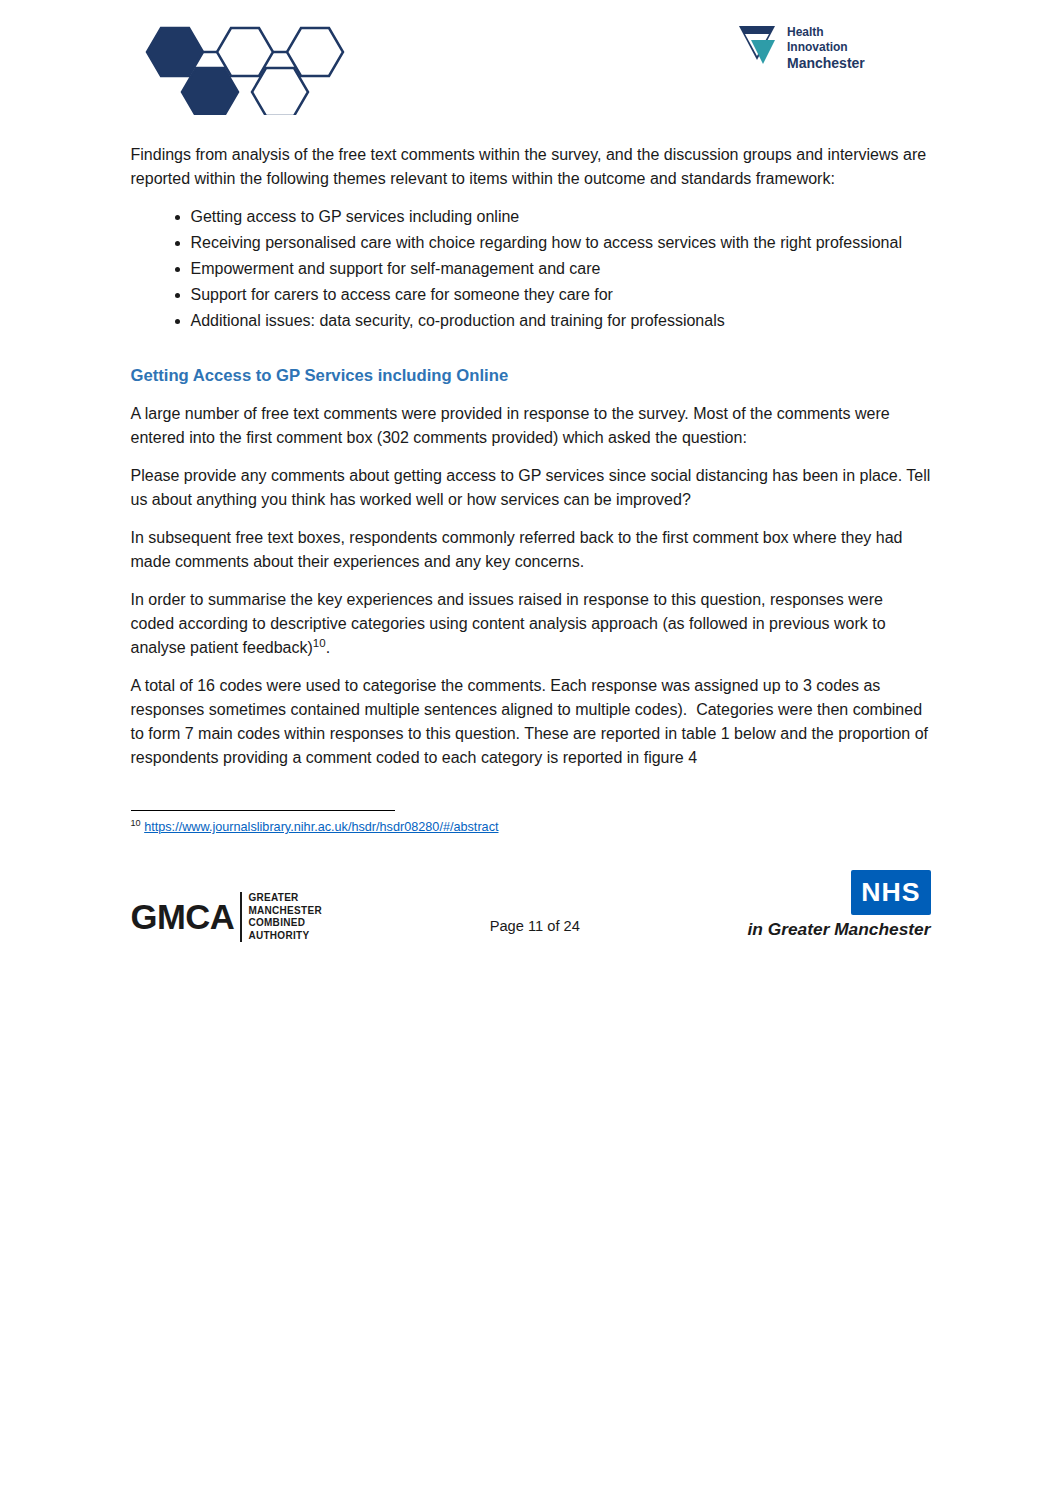Health Innovation Manchester
Findings from analysis of the free text comments within the survey, and the discussion groups and interviews are reported within the following themes relevant to items within the outcome and standards framework:
Getting access to GP services including online
Receiving personalised care with choice regarding how to access services with the right professional
Empowerment and support for self-management and care
Support for carers to access care for someone they care for
Additional issues: data security, co-production and training for professionals
Getting Access to GP Services including Online
A large number of free text comments were provided in response to the survey. Most of the comments were entered into the first comment box (302 comments provided) which asked the question:
Please provide any comments about getting access to GP services since social distancing has been in place. Tell us about anything you think has worked well or how services can be improved?
In subsequent free text boxes, respondents commonly referred back to the first comment box where they had made comments about their experiences and any key concerns.
In order to summarise the key experiences and issues raised in response to this question, responses were coded according to descriptive categories using content analysis approach (as followed in previous work to analyse patient feedback)10.
A total of 16 codes were used to categorise the comments. Each response was assigned up to 3 codes as responses sometimes contained multiple sentences aligned to multiple codes). Categories were then combined to form 7 main codes within responses to this question. These are reported in table 1 below and the proportion of respondents providing a comment coded to each category is reported in figure 4
10 https://www.journalslibrary.nihr.ac.uk/hsdr/hsdr08280/#/abstract
GMCA GREATER
MANCHESTER
COMBINED
AUTHORITY
Page 11 of 24
NHS
in Greater Manchester